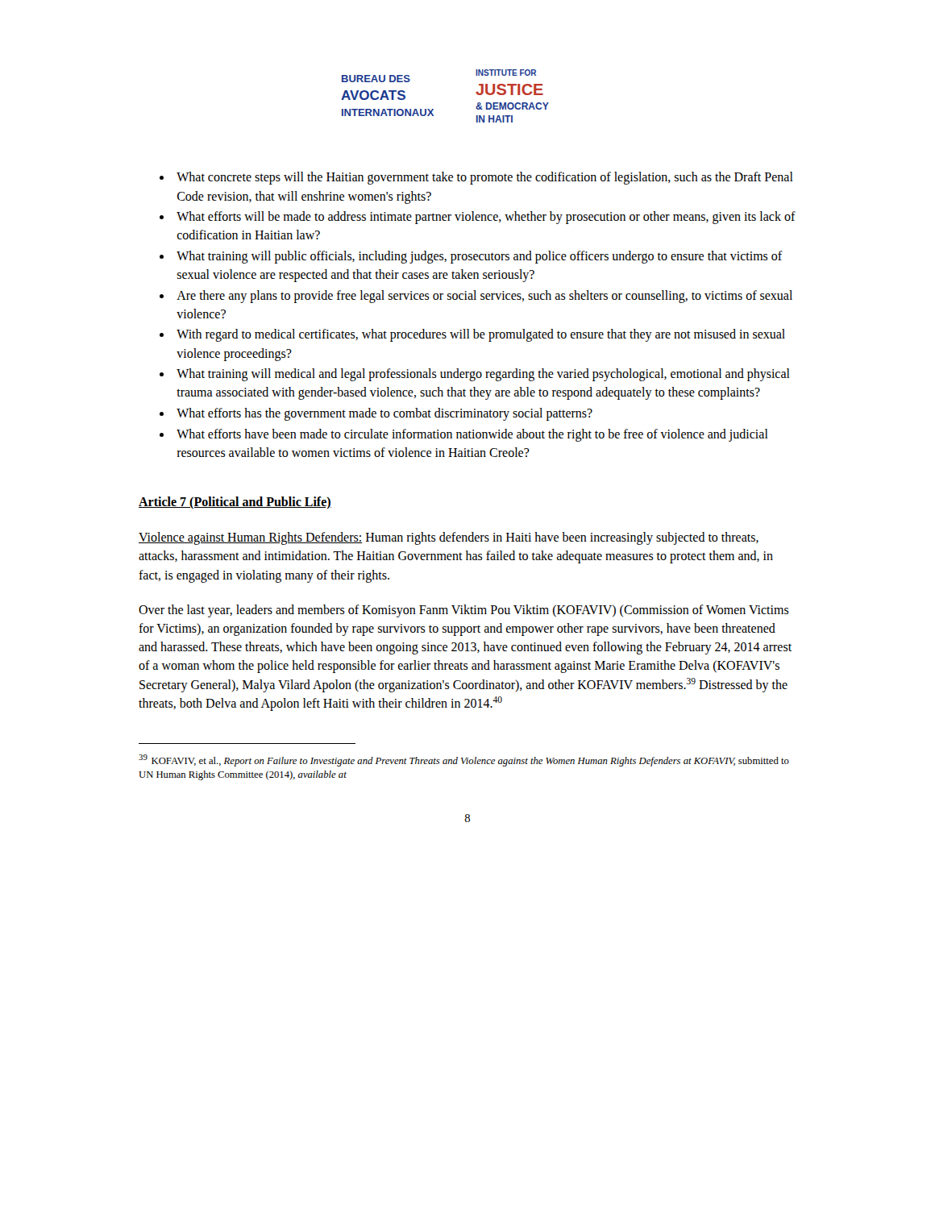What concrete steps will the Haitian government take to promote the codification of legislation, such as the Draft Penal Code revision, that will enshrine women's rights?
What efforts will be made to address intimate partner violence, whether by prosecution or other means, given its lack of codification in Haitian law?
What training will public officials, including judges, prosecutors and police officers undergo to ensure that victims of sexual violence are respected and that their cases are taken seriously?
Are there any plans to provide free legal services or social services, such as shelters or counselling, to victims of sexual violence?
With regard to medical certificates, what procedures will be promulgated to ensure that they are not misused in sexual violence proceedings?
What training will medical and legal professionals undergo regarding the varied psychological, emotional and physical trauma associated with gender-based violence, such that they are able to respond adequately to these complaints?
What efforts has the government made to combat discriminatory social patterns?
What efforts have been made to circulate information nationwide about the right to be free of violence and judicial resources available to women victims of violence in Haitian Creole?
Article 7 (Political and Public Life)
Violence against Human Rights Defenders: Human rights defenders in Haiti have been increasingly subjected to threats, attacks, harassment and intimidation. The Haitian Government has failed to take adequate measures to protect them and, in fact, is engaged in violating many of their rights.
Over the last year, leaders and members of Komisyon Fanm Viktim Pou Viktim (KOFAVIV) (Commission of Women Victims for Victims), an organization founded by rape survivors to support and empower other rape survivors, have been threatened and harassed. These threats, which have been ongoing since 2013, have continued even following the February 24, 2014 arrest of a woman whom the police held responsible for earlier threats and harassment against Marie Eramithe Delva (KOFAVIV's Secretary General), Malya Vilard Apolon (the organization's Coordinator), and other KOFAVIV members.39 Distressed by the threats, both Delva and Apolon left Haiti with their children in 2014.40
39 KOFAVIV, et al., Report on Failure to Investigate and Prevent Threats and Violence against the Women Human Rights Defenders at KOFAVIV, submitted to UN Human Rights Committee (2014), available at
8